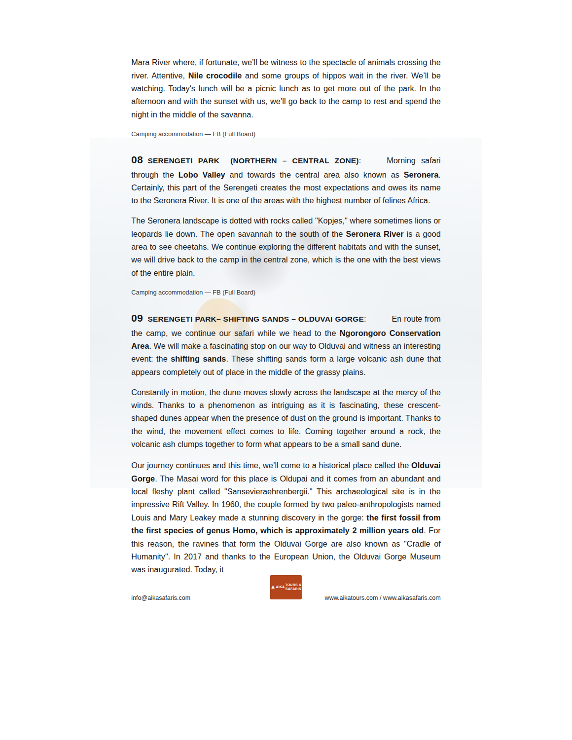Mara River where, if fortunate, we’ll be witness to the spectacle of animals crossing the river. Attentive, Nile crocodile and some groups of hippos wait in the river. We’ll be watching. Today's lunch will be a picnic lunch as to get more out of the park. In the afternoon and with the sunset with us, we’ll go back to the camp to rest and spend the night in the middle of the savanna.
Camping accommodation — FB (Full Board)
08 SERENGETI PARK (NORTHERN – CENTRAL ZONE): Morning safari through the Lobo Valley and towards the central area also known as Seronera. Certainly, this part of the Serengeti creates the most expectations and owes its name to the Seronera River. It is one of the areas with the highest number of felines Africa.
The Seronera landscape is dotted with rocks called "Kopjes," where sometimes lions or leopards lie down. The open savannah to the south of the Seronera River is a good area to see cheetahs. We continue exploring the different habitats and with the sunset, we will drive back to the camp in the central zone, which is the one with the best views of the entire plain.
Camping accommodation — FB (Full Board)
09 SERENGETI PARK– SHIFTING SANDS – OLDUVAI GORGE: En route from the camp, we continue our safari while we head to the Ngorongoro Conservation Area. We will make a fascinating stop on our way to Olduvai and witness an interesting event: the shifting sands. These shifting sands form a large volcanic ash dune that appears completely out of place in the middle of the grassy plains.
Constantly in motion, the dune moves slowly across the landscape at the mercy of the winds. Thanks to a phenomenon as intriguing as it is fascinating, these crescent-shaped dunes appear when the presence of dust on the ground is important. Thanks to the wind, the movement effect comes to life. Coming together around a rock, the volcanic ash clumps together to form what appears to be a small sand dune.
Our journey continues and this time, we’ll come to a historical place called the Olduvai Gorge. The Masai word for this place is Oldupai and it comes from an abundant and local fleshy plant called "Sansevieraehrenbergii." This archaeological site is in the impressive Rift Valley. In 1960, the couple formed by two paleo-anthropologists named Louis and Mary Leakey made a stunning discovery in the gorge: the first fossil from the first species of genus Homo, which is approximately 2 million years old. For this reason, the ravines that form the Olduvai Gorge are also known as "Cradle of Humanity". In 2017 and thanks to the European Union, the Olduvai Gorge Museum was inaugurated. Today, it
info@aikasafaris.com
▲ AIKA TOURS & SAFARIS
www.aikatours.com / www.aikasafaris.com